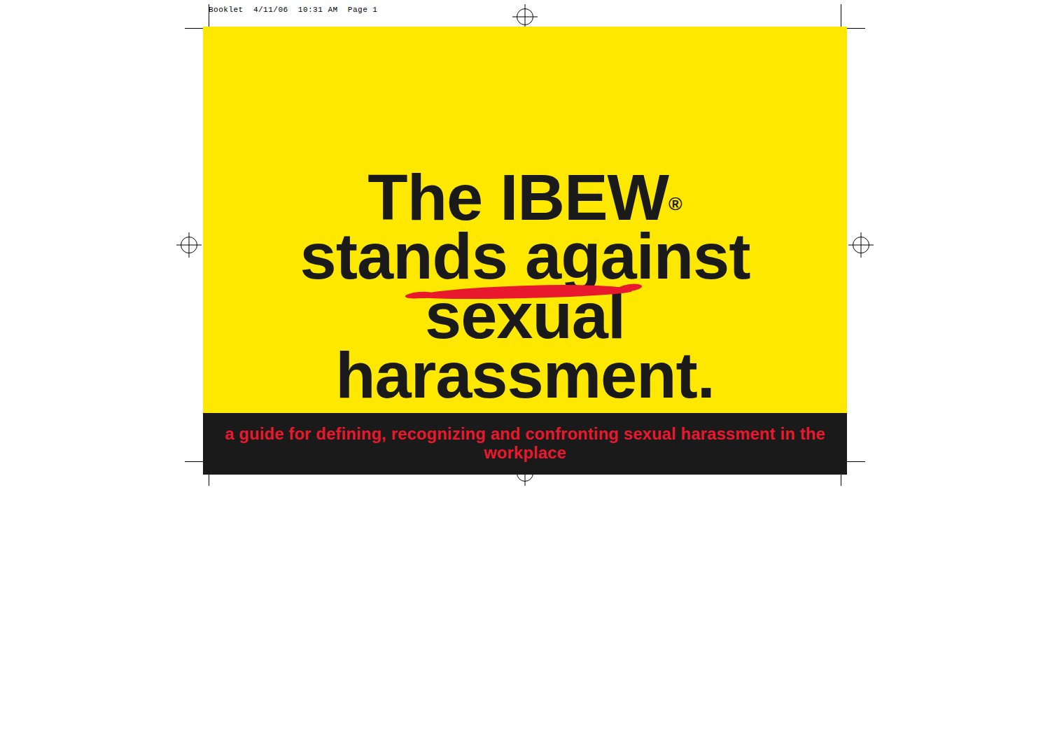Booklet 4/11/06 10:31 AM Page 1
The IBEW®
stands against sexual harassment.
a guide for defining, recognizing and confronting sexual harassment in the workplace